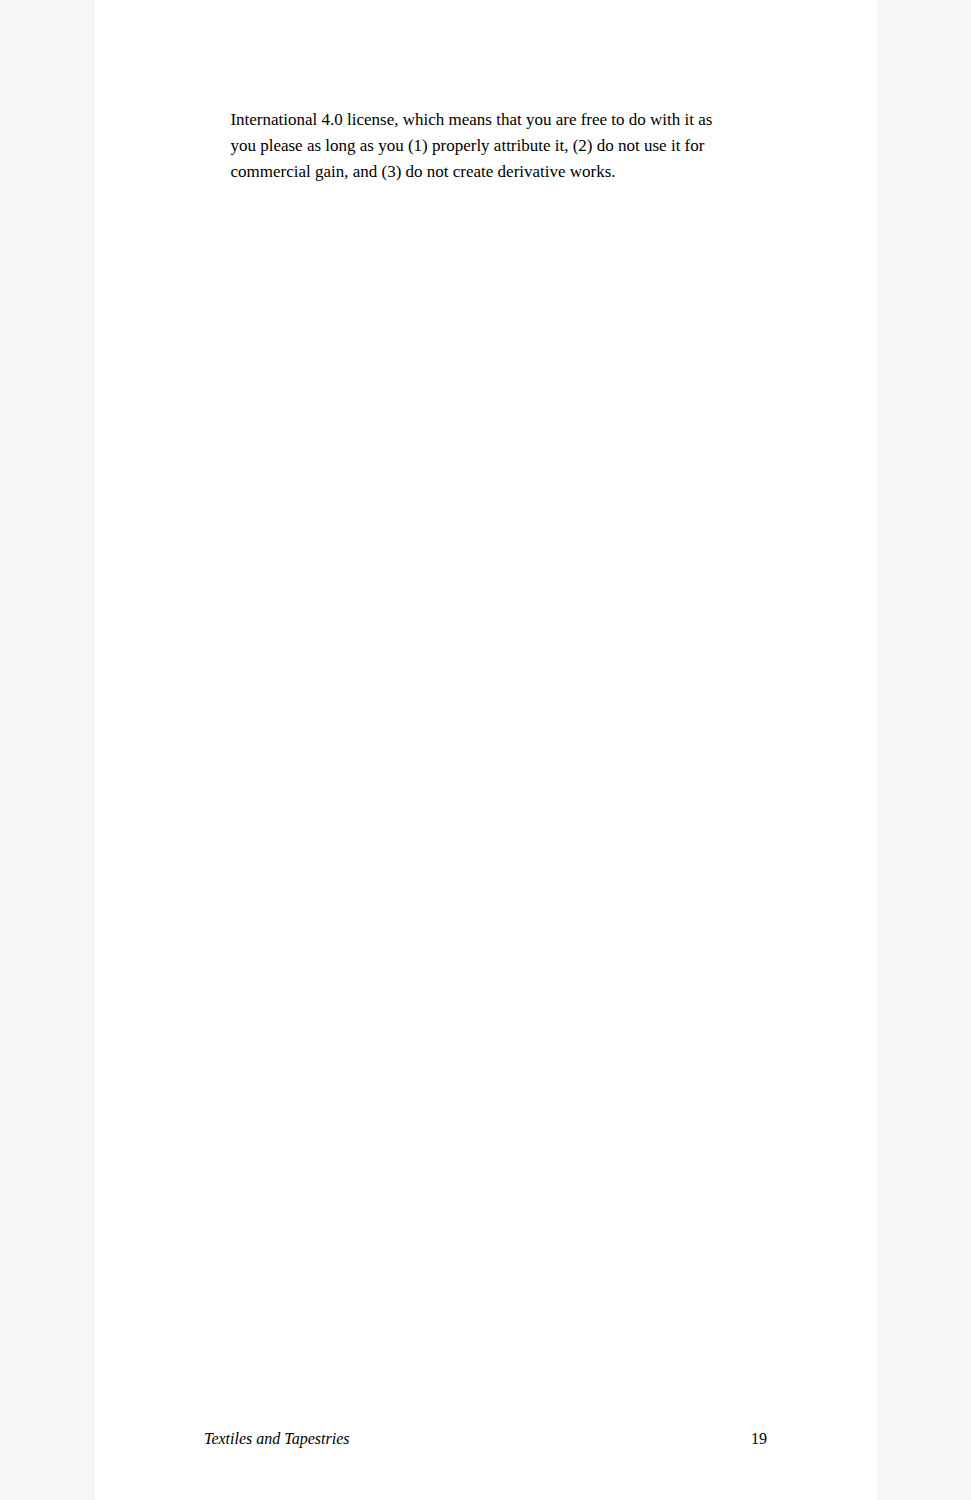International 4.0 license, which means that you are free to do with it as you please as long as you (1) properly attribute it, (2) do not use it for commercial gain, and (3) do not create derivative works.
Textiles and Tapestries 19